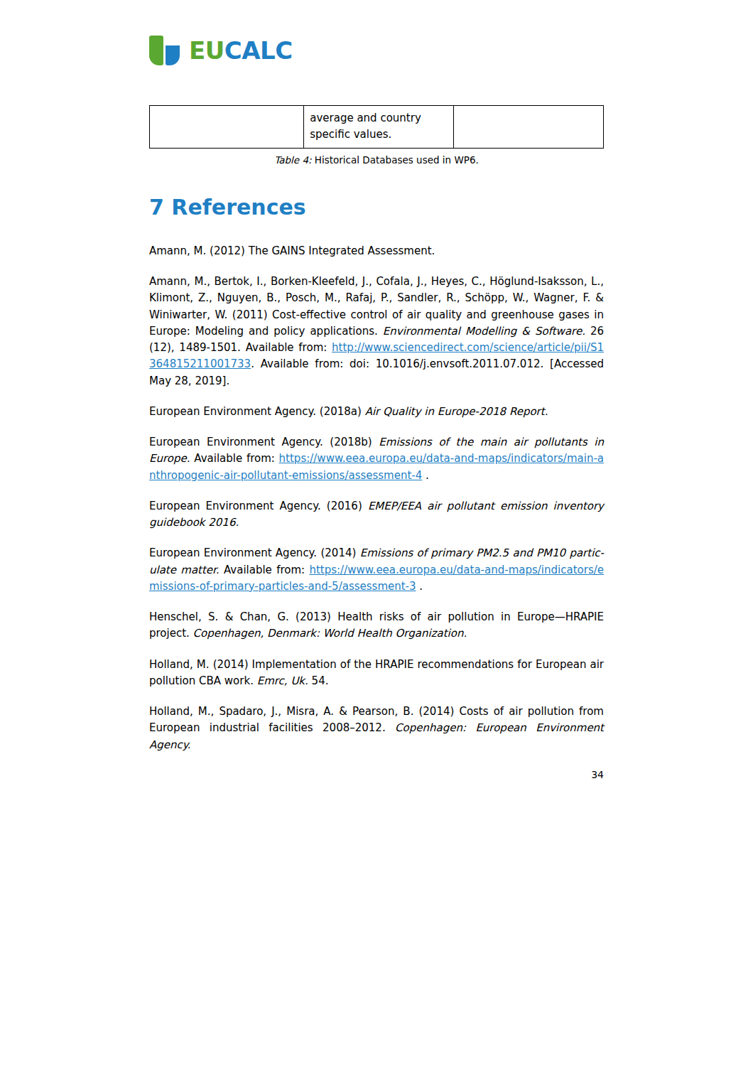EUCALC
| | average and country specific values. | |
Table 4: Historical Databases used in WP6.
7 References
Amann, M. (2012) The GAINS Integrated Assessment.
Amann, M., Bertok, I., Borken-Kleefeld, J., Cofala, J., Heyes, C., Höglund-Isaksson, L., Klimont, Z., Nguyen, B., Posch, M., Rafaj, P., Sandler, R., Schöpp, W., Wagner, F. & Winiwarter, W. (2011) Cost-effective control of air quality and greenhouse gases in Europe: Modeling and policy applications. Environmental Modelling & Software. 26 (12), 1489-1501. Available from: http://www.sciencedirect.com/science/article/pii/S1364815211001733. Available from: doi: 10.1016/j.envsoft.2011.07.012. [Accessed May 28, 2019].
European Environment Agency. (2018a) Air Quality in Europe-2018 Report.
European Environment Agency. (2018b) Emissions of the main air pollutants in Europe. Available from: https://www.eea.europa.eu/data-and-maps/indicators/main-anthropogenic-air-pollutant-emissions/assessment-4 .
European Environment Agency. (2016) EMEP/EEA air pollutant emission inventory guidebook 2016.
European Environment Agency. (2014) Emissions of primary PM2.5 and PM10 particulate matter. Available from: https://www.eea.europa.eu/data-and-maps/indicators/emissions-of-primary-particles-and-5/assessment-3 .
Henschel, S. & Chan, G. (2013) Health risks of air pollution in Europe—HRAPIE project. Copenhagen, Denmark: World Health Organization.
Holland, M. (2014) Implementation of the HRAPIE recommendations for European air pollution CBA work. Emrc, Uk. 54.
Holland, M., Spadaro, J., Misra, A. & Pearson, B. (2014) Costs of air pollution from European industrial facilities 2008–2012. Copenhagen: European Environment Agency.
34